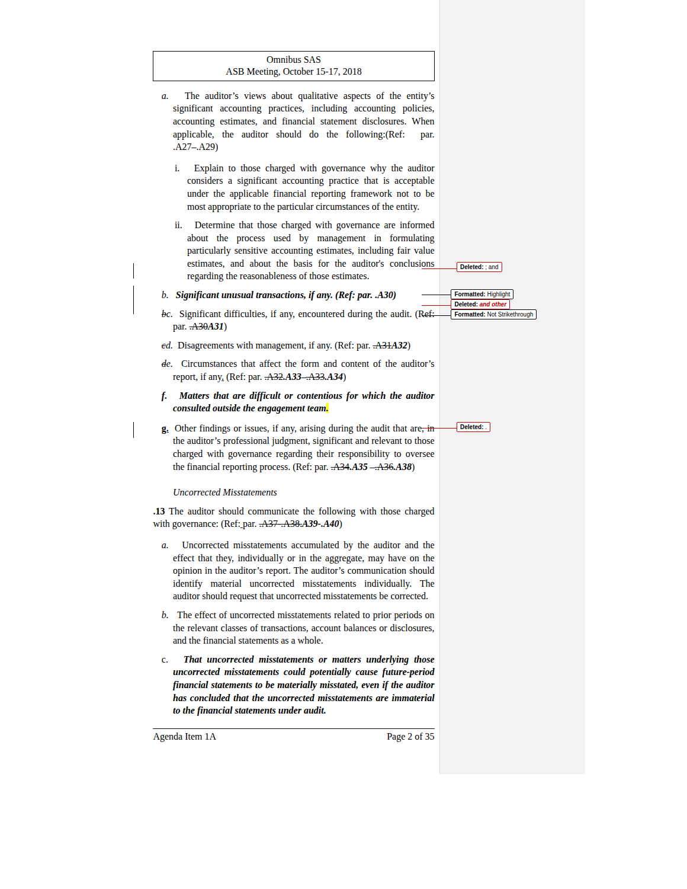Omnibus SAS
ASB Meeting, October 15-17, 2018
a. The auditor’s views about qualitative aspects of the entity’s significant accounting practices, including accounting policies, accounting estimates, and financial statement disclosures. When applicable, the auditor should do the following:(Ref: par. .A27–.A29)
i. Explain to those charged with governance why the auditor considers a significant accounting practice that is acceptable under the applicable financial reporting framework not to be most appropriate to the particular circumstances of the entity.
ii. Determine that those charged with governance are informed about the process used by management in formulating particularly sensitive accounting estimates, including fair value estimates, and about the basis for the auditor's conclusions regarding the reasonableness of those estimates.
b. Significant unusual transactions, if any. (Ref: par. .A30)
bc. Significant difficulties, if any, encountered during the audit. (Ref: par. .A30 A31)
cd. Disagreements with management, if any. (Ref: par. .A31 A32)
de. Circumstances that affect the form and content of the auditor’s report, if any. (Ref: par. .A32.A33–.A33.A34)
f. Matters that are difficult or contentious for which the auditor consulted outside the engagement team.
g. Other findings or issues, if any, arising during the audit that are, in the auditor’s professional judgment, significant and relevant to those charged with governance regarding their responsibility to oversee the financial reporting process. (Ref: par. .A34.A35 –.A36.A38)
Uncorrected Misstatements
.13 The auditor should communicate the following with those charged with governance: (Ref: par. .A37-.A38. A39-.A40)
a. Uncorrected misstatements accumulated by the auditor and the effect that they, individually or in the aggregate, may have on the opinion in the auditor’s report. The auditor’s communication should identify material uncorrected misstatements individually. The auditor should request that uncorrected misstatements be corrected.
b. The effect of uncorrected misstatements related to prior periods on the relevant classes of transactions, account balances or disclosures, and the financial statements as a whole.
c. That uncorrected misstatements or matters underlying those uncorrected misstatements could potentially cause future-period financial statements to be materially misstated, even if the auditor has concluded that the uncorrected misstatements are immaterial to the financial statements under audit.
Deleted: ; and
Formatted: Highlight
Deleted: and other
Formatted: Not Strikethrough
Deleted: .
Agenda Item 1A Page 2 of 35